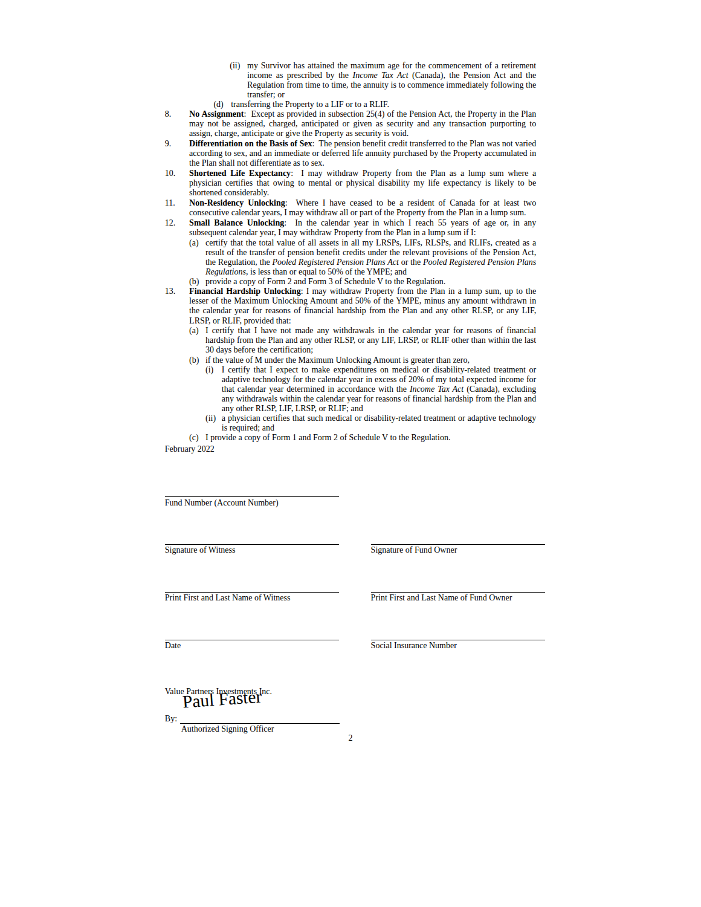(ii)
my Survivor has attained the maximum age for the commencement of a retirement income as prescribed by the Income Tax Act (Canada), the Pension Act and the Regulation from time to time, the annuity is to commence immediately following the transfer; or
(d)
transferring the Property to a LIF or to a RLIF.
8.
No Assignment: Except as provided in subsection 25(4) of the Pension Act, the Property in the Plan may not be assigned, charged, anticipated or given as security and any transaction purporting to assign, charge, anticipate or give the Property as security is void.
9.
Differentiation on the Basis of Sex: The pension benefit credit transferred to the Plan was not varied according to sex, and an immediate or deferred life annuity purchased by the Property accumulated in the Plan shall not differentiate as to sex.
10.
Shortened Life Expectancy: I may withdraw Property from the Plan as a lump sum where a physician certifies that owing to mental or physical disability my life expectancy is likely to be shortened considerably.
11.
Non-Residency Unlocking: Where I have ceased to be a resident of Canada for at least two consecutive calendar years, I may withdraw all or part of the Property from the Plan in a lump sum.
12.
Small Balance Unlocking: In the calendar year in which I reach 55 years of age or, in any subsequent calendar year, I may withdraw Property from the Plan in a lump sum if I:
(a)
certify that the total value of all assets in all my LRSPs, LIFs, RLSPs, and RLIFs, created as a result of the transfer of pension benefit credits under the relevant provisions of the Pension Act, the Regulation, the Pooled Registered Pension Plans Act or the Pooled Registered Pension Plans Regulations, is less than or equal to 50% of the YMPE; and
(b)
provide a copy of Form 2 and Form 3 of Schedule V to the Regulation.
13.
Financial Hardship Unlocking: I may withdraw Property from the Plan in a lump sum, up to the lesser of the Maximum Unlocking Amount and 50% of the YMPE, minus any amount withdrawn in the calendar year for reasons of financial hardship from the Plan and any other RLSP, or any LIF, LRSP, or RLIF, provided that:
(a)
I certify that I have not made any withdrawals in the calendar year for reasons of financial hardship from the Plan and any other RLSP, or any LIF, LRSP, or RLIF other than within the last 30 days before the certification;
(b)
if the value of M under the Maximum Unlocking Amount is greater than zero,
(i)
I certify that I expect to make expenditures on medical or disability-related treatment or adaptive technology for the calendar year in excess of 20% of my total expected income for that calendar year determined in accordance with the Income Tax Act (Canada), excluding any withdrawals within the calendar year for reasons of financial hardship from the Plan and any other RLSP, LIF, LRSP, or RLIF; and
(ii)
a physician certifies that such medical or disability-related treatment or adaptive technology is required; and
(c)
I provide a copy of Form 1 and Form 2 of Schedule V to the Regulation.
February 2022
Fund Number (Account Number)
Signature of Witness
Signature of Fund Owner
Print First and Last Name of Witness
Print First and Last Name of Fund Owner
Date
Social Insurance Number
Value Partners Investments Inc.
Paul Faster
By:
Authorized Signing Officer
2